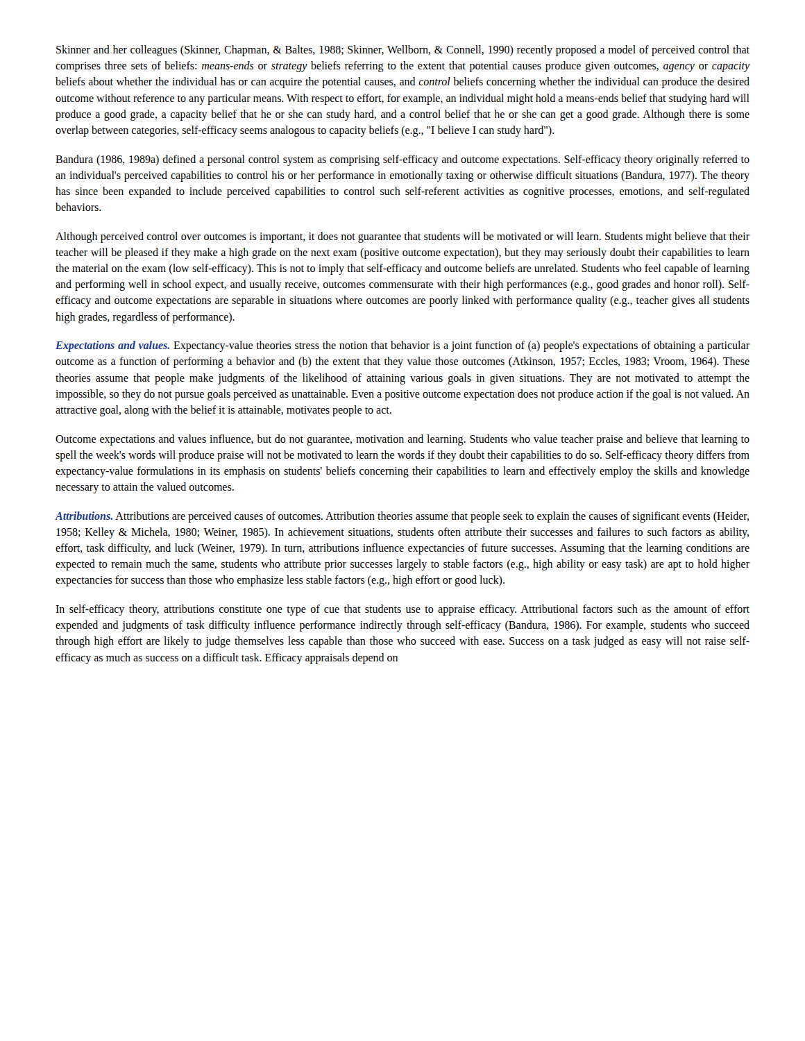Skinner and her colleagues (Skinner, Chapman, & Baltes, 1988; Skinner, Wellborn, & Connell, 1990) recently proposed a model of perceived control that comprises three sets of beliefs: means-ends or strategy beliefs referring to the extent that potential causes produce given outcomes, agency or capacity beliefs about whether the individual has or can acquire the potential causes, and control beliefs concerning whether the individual can produce the desired outcome without reference to any particular means. With respect to effort, for example, an individual might hold a means-ends belief that studying hard will produce a good grade, a capacity belief that he or she can study hard, and a control belief that he or she can get a good grade. Although there is some overlap between categories, self-efficacy seems analogous to capacity beliefs (e.g., "I believe I can study hard").
Bandura (1986, 1989a) defined a personal control system as comprising self-efficacy and outcome expectations. Self-efficacy theory originally referred to an individual's perceived capabilities to control his or her performance in emotionally taxing or otherwise difficult situations (Bandura, 1977). The theory has since been expanded to include perceived capabilities to control such self-referent activities as cognitive processes, emotions, and self-regulated behaviors.
Although perceived control over outcomes is important, it does not guarantee that students will be motivated or will learn. Students might believe that their teacher will be pleased if they make a high grade on the next exam (positive outcome expectation), but they may seriously doubt their capabilities to learn the material on the exam (low self-efficacy). This is not to imply that self-efficacy and outcome beliefs are unrelated. Students who feel capable of learning and performing well in school expect, and usually receive, outcomes commensurate with their high performances (e.g., good grades and honor roll). Self-efficacy and outcome expectations are separable in situations where outcomes are poorly linked with performance quality (e.g., teacher gives all students high grades, regardless of performance).
Expectations and values. Expectancy-value theories stress the notion that behavior is a joint function of (a) people's expectations of obtaining a particular outcome as a function of performing a behavior and (b) the extent that they value those outcomes (Atkinson, 1957; Eccles, 1983; Vroom, 1964). These theories assume that people make judgments of the likelihood of attaining various goals in given situations. They are not motivated to attempt the impossible, so they do not pursue goals perceived as unattainable. Even a positive outcome expectation does not produce action if the goal is not valued. An attractive goal, along with the belief it is attainable, motivates people to act.
Outcome expectations and values influence, but do not guarantee, motivation and learning. Students who value teacher praise and believe that learning to spell the week's words will produce praise will not be motivated to learn the words if they doubt their capabilities to do so. Self-efficacy theory differs from expectancy-value formulations in its emphasis on students' beliefs concerning their capabilities to learn and effectively employ the skills and knowledge necessary to attain the valued outcomes.
Attributions. Attributions are perceived causes of outcomes. Attribution theories assume that people seek to explain the causes of significant events (Heider, 1958; Kelley & Michela, 1980; Weiner, 1985). In achievement situations, students often attribute their successes and failures to such factors as ability, effort, task difficulty, and luck (Weiner, 1979). In turn, attributions influence expectancies of future successes. Assuming that the learning conditions are expected to remain much the same, students who attribute prior successes largely to stable factors (e.g., high ability or easy task) are apt to hold higher expectancies for success than those who emphasize less stable factors (e.g., high effort or good luck).
In self-efficacy theory, attributions constitute one type of cue that students use to appraise efficacy. Attributional factors such as the amount of effort expended and judgments of task difficulty influence performance indirectly through self-efficacy (Bandura, 1986). For example, students who succeed through high effort are likely to judge themselves less capable than those who succeed with ease. Success on a task judged as easy will not raise self-efficacy as much as success on a difficult task. Efficacy appraisals depend on